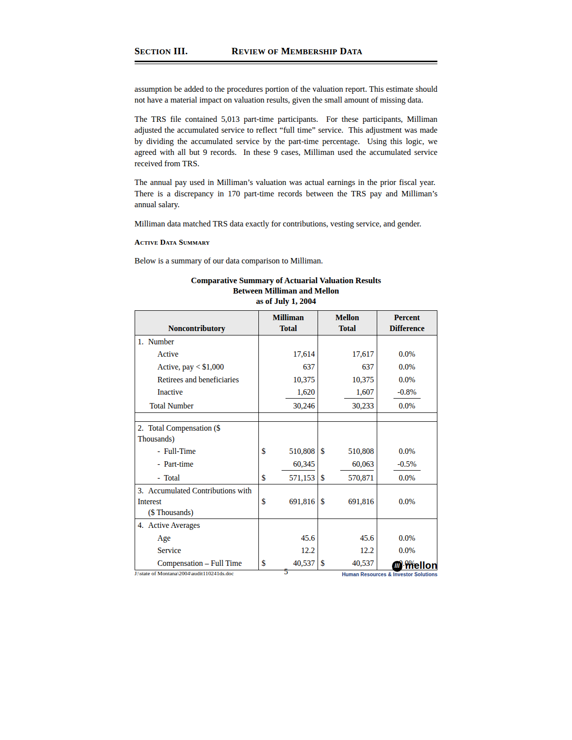SECTION III. REVIEW OF MEMBERSHIP DATA
assumption be added to the procedures portion of the valuation report. This estimate should not have a material impact on valuation results, given the small amount of missing data.
The TRS file contained 5,013 part-time participants. For these participants, Milliman adjusted the accumulated service to reflect “full time” service. This adjustment was made by dividing the accumulated service by the part-time percentage. Using this logic, we agreed with all but 9 records. In these 9 cases, Milliman used the accumulated service received from TRS.
The annual pay used in Milliman’s valuation was actual earnings in the prior fiscal year. There is a discrepancy in 170 part-time records between the TRS pay and Milliman’s annual salary.
Milliman data matched TRS data exactly for contributions, vesting service, and gender.
Active Data Summary
Below is a summary of our data comparison to Milliman.
Comparative Summary of Actuarial Valuation Results
Between Milliman and Mellon
as of July 1, 2004
| Noncontributory | Milliman Total | Mellon Total | Percent Difference |
| --- | --- | --- | --- |
| 1. Number | | | |
| Active | 17,614 | 17,617 | 0.0% |
| Active, pay < $1,000 | 637 | 637 | 0.0% |
| Retirees and beneficiaries | 10,375 | 10,375 | 0.0% |
| Inactive | 1,620 | 1,607 | -0.8% |
| Total Number | 30,246 | 30,233 | 0.0% |
| 2. Total Compensation ($ Thousands) | | | |
| - Full-Time | $ 510,808 | $ 510,808 | 0.0% |
| - Part-time | 60,345 | 60,063 | -0.5% |
| - Total | $ 571,153 | $ 570,871 | 0.0% |
| 3. Accumulated Contributions with Interest ($ Thousands) | $ 691,816 | $ 691,816 | 0.0% |
| 4. Active Averages | | | |
| Age | 45.6 | 45.6 | 0.0% |
| Service | 12.2 | 12.2 | 0.0% |
| Compensation – Full Time | $ 40,537 | $ 40,537 | 0.0% |
J:\state of Montana\2004\audit110241ds.doc
5
///mellon
Human Resources & Investor Solutions